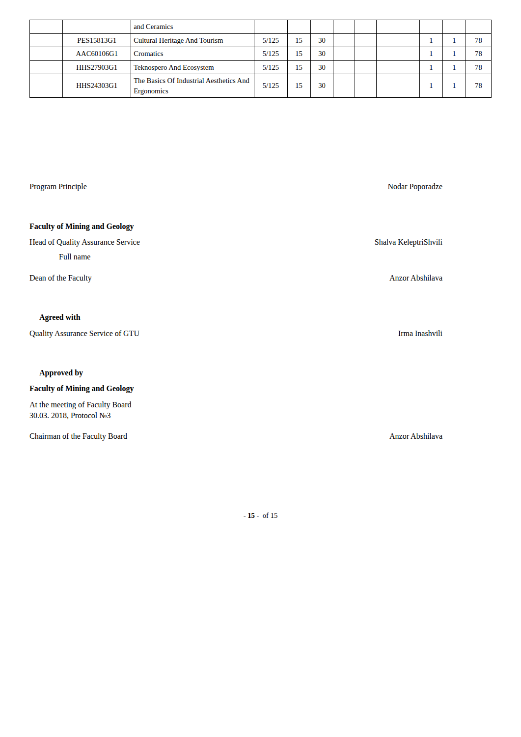| | | and Ceramics | | | | | | | | | | |
| | PES15813G1 | Cultural Heritage And Tourism | 5/125 | 15 | 30 | | | | | 1 | 1 | 78 |
| | AAC60106G1 | Cromatics | 5/125 | 15 | 30 | | | | | 1 | 1 | 78 |
| | HHS27903G1 | Teknospero And Ecosystem | 5/125 | 15 | 30 | | | | | 1 | 1 | 78 |
| | HHS24303G1 | The Basics Of Industrial Aesthetics And Ergonomics | 5/125 | 15 | 30 | | | | | 1 | 1 | 78 |
Program Principle
Nodar Poporadze
Faculty of Mining and Geology
Head of Quality Assurance Service
Shalva KeleptriShvili
Full name
Dean of the Faculty
Anzor Abshilava
Agreed with
Quality Assurance Service of GTU
Irma Inashvili
Approved by
Faculty of Mining and Geology
At the meeting of Faculty Board
30.03. 2018, Protocol №3
Chairman of the Faculty Board
Anzor Abshilava
- 15 - of 15